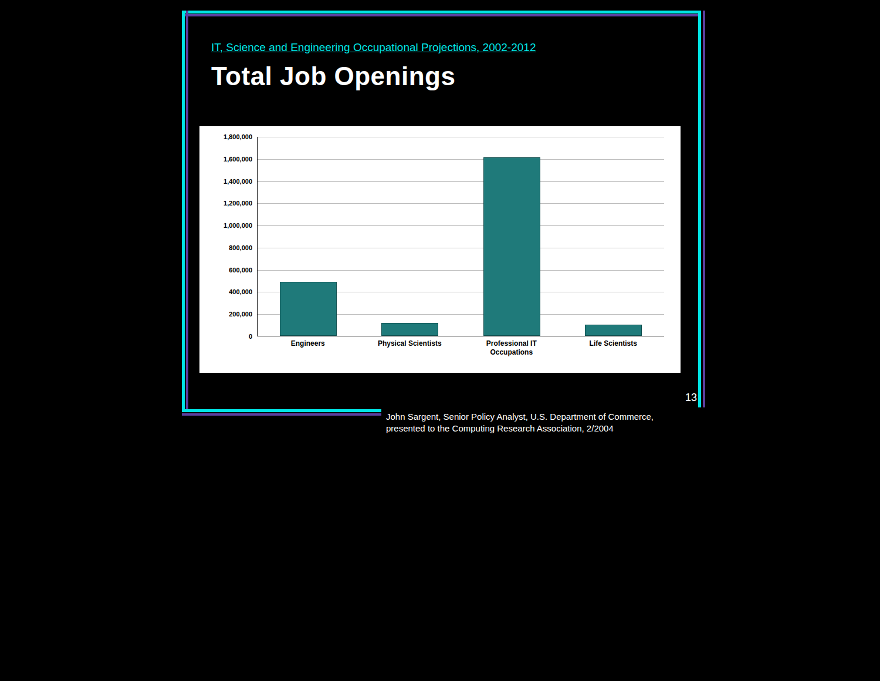IT, Science and Engineering Occupational Projections, 2002-2012
Total Job Openings
1,800,000
1,600,000
1,400,000
1,200,000
1,000,000
800,000
600,000
400,000
200,000
0
Engineers
Physical Scientists
Professional IT
Occupations
Life Scientists
13
John Sargent, Senior Policy Analyst, U.S. Department of Commerce,
presented to the Computing Research Association, 2/2004